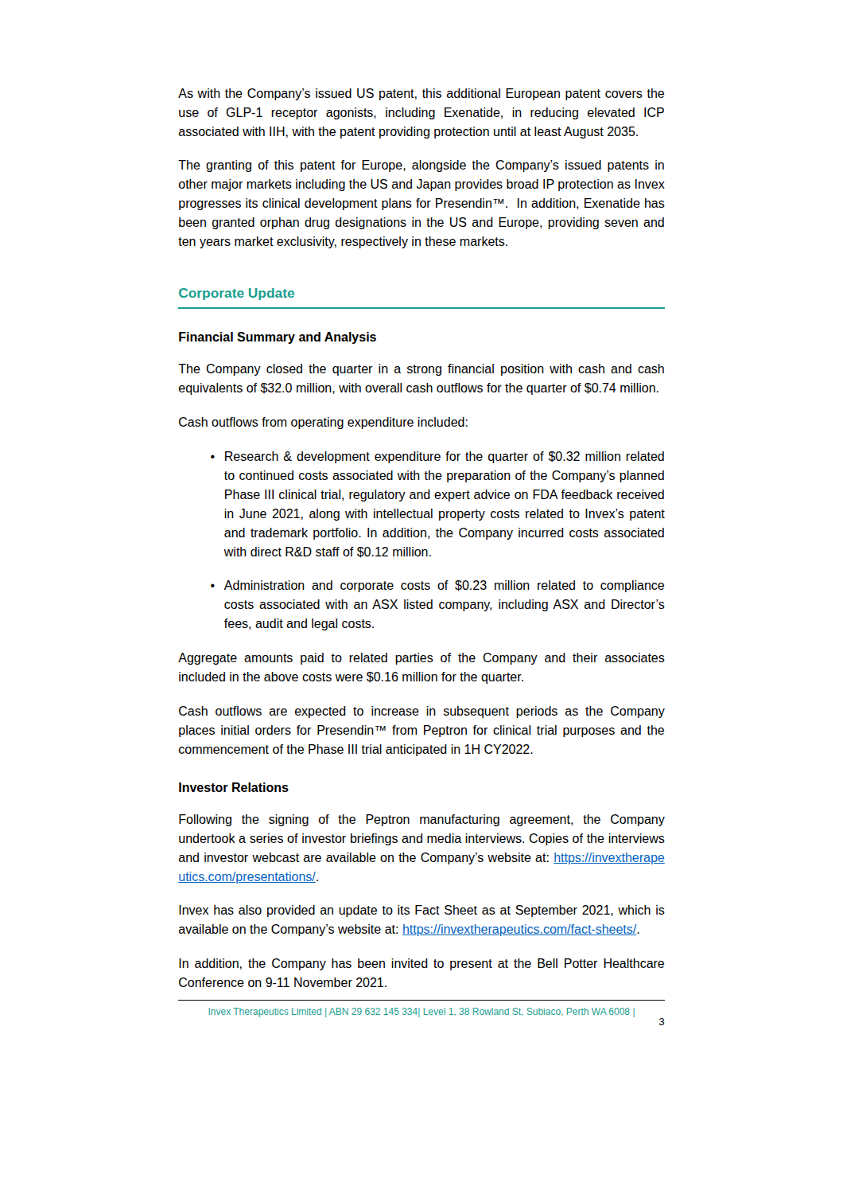As with the Company’s issued US patent, this additional European patent covers the use of GLP-1 receptor agonists, including Exenatide, in reducing elevated ICP associated with IIH, with the patent providing protection until at least August 2035.
The granting of this patent for Europe, alongside the Company’s issued patents in other major markets including the US and Japan provides broad IP protection as Invex progresses its clinical development plans for Presendin™. In addition, Exenatide has been granted orphan drug designations in the US and Europe, providing seven and ten years market exclusivity, respectively in these markets.
Corporate Update
Financial Summary and Analysis
The Company closed the quarter in a strong financial position with cash and cash equivalents of $32.0 million, with overall cash outflows for the quarter of $0.74 million.
Cash outflows from operating expenditure included:
Research & development expenditure for the quarter of $0.32 million related to continued costs associated with the preparation of the Company’s planned Phase III clinical trial, regulatory and expert advice on FDA feedback received in June 2021, along with intellectual property costs related to Invex’s patent and trademark portfolio. In addition, the Company incurred costs associated with direct R&D staff of $0.12 million.
Administration and corporate costs of $0.23 million related to compliance costs associated with an ASX listed company, including ASX and Director’s fees, audit and legal costs.
Aggregate amounts paid to related parties of the Company and their associates included in the above costs were $0.16 million for the quarter.
Cash outflows are expected to increase in subsequent periods as the Company places initial orders for Presendin™ from Peptron for clinical trial purposes and the commencement of the Phase III trial anticipated in 1H CY2022.
Investor Relations
Following the signing of the Peptron manufacturing agreement, the Company undertook a series of investor briefings and media interviews. Copies of the interviews and investor webcast are available on the Company’s website at: https://invextherapeutics.com/presentations/.
Invex has also provided an update to its Fact Sheet as at September 2021, which is available on the Company’s website at: https://invextherapeutics.com/fact-sheets/.
In addition, the Company has been invited to present at the Bell Potter Healthcare Conference on 9-11 November 2021.
Invex Therapeutics Limited | ABN 29 632 145 334| Level 1, 38 Rowland St, Subiaco, Perth WA 6008 |
3